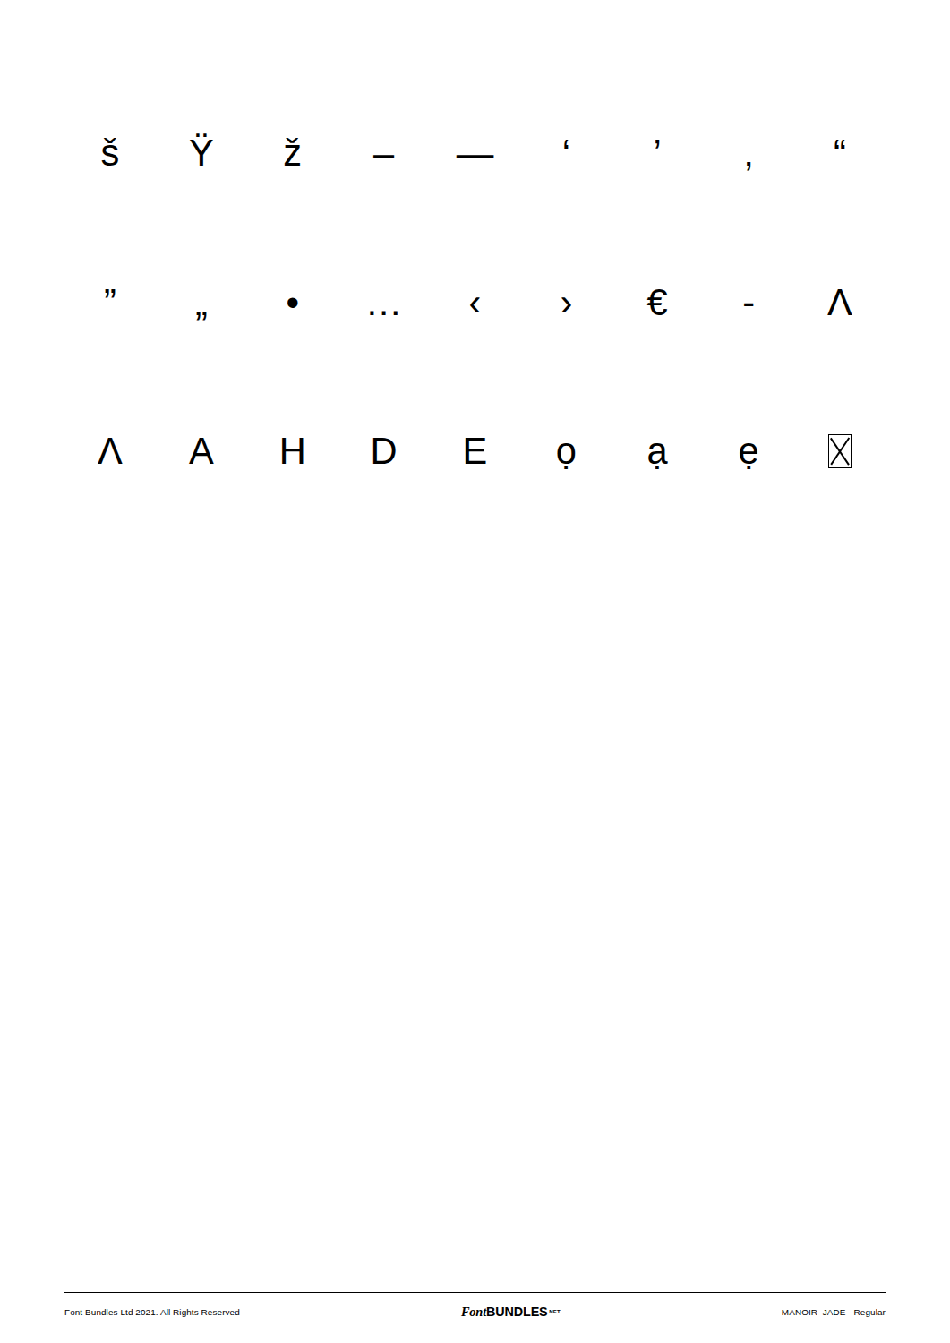| š | Ÿ | ž | – | — | ‘ | ’ | ‚ | “ |
| ” | „ | • | … | ‹ | › | € | - | Λ |
| Λ | A | H | D | E | ọ | ạ | ẹ | |
Font Bundles Ltd 2021. All Rights Reserved
Font BUNDLES.NET
MANOIR JADE - Regular